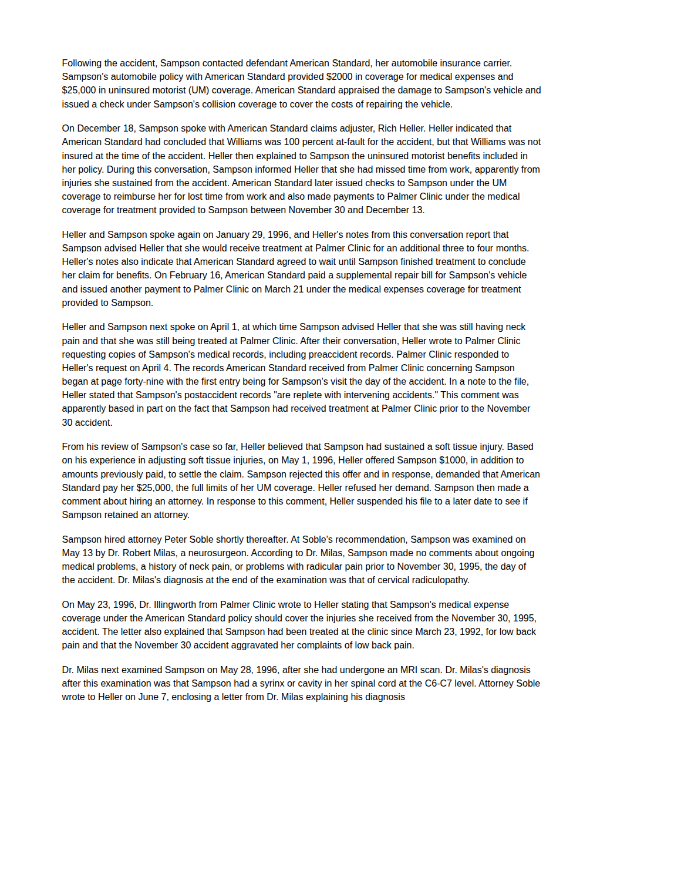Following the accident, Sampson contacted defendant American Standard, her automobile insurance carrier. Sampson's automobile policy with American Standard provided $2000 in coverage for medical expenses and $25,000 in uninsured motorist (UM) coverage. American Standard appraised the damage to Sampson's vehicle and issued a check under Sampson's collision coverage to cover the costs of repairing the vehicle.
On December 18, Sampson spoke with American Standard claims adjuster, Rich Heller. Heller indicated that American Standard had concluded that Williams was 100 percent at-fault for the accident, but that Williams was not insured at the time of the accident. Heller then explained to Sampson the uninsured motorist benefits included in her policy. During this conversation, Sampson informed Heller that she had missed time from work, apparently from injuries she sustained from the accident. American Standard later issued checks to Sampson under the UM coverage to reimburse her for lost time from work and also made payments to Palmer Clinic under the medical coverage for treatment provided to Sampson between November 30 and December 13.
Heller and Sampson spoke again on January 29, 1996, and Heller's notes from this conversation report that Sampson advised Heller that she would receive treatment at Palmer Clinic for an additional three to four months. Heller's notes also indicate that American Standard agreed to wait until Sampson finished treatment to conclude her claim for benefits. On February 16, American Standard paid a supplemental repair bill for Sampson's vehicle and issued another payment to Palmer Clinic on March 21 under the medical expenses coverage for treatment provided to Sampson.
Heller and Sampson next spoke on April 1, at which time Sampson advised Heller that she was still having neck pain and that she was still being treated at Palmer Clinic. After their conversation, Heller wrote to Palmer Clinic requesting copies of Sampson's medical records, including preaccident records. Palmer Clinic responded to Heller's request on April 4. The records American Standard received from Palmer Clinic concerning Sampson began at page forty-nine with the first entry being for Sampson's visit the day of the accident. In a note to the file, Heller stated that Sampson's postaccident records "are replete with intervening accidents." This comment was apparently based in part on the fact that Sampson had received treatment at Palmer Clinic prior to the November 30 accident.
From his review of Sampson's case so far, Heller believed that Sampson had sustained a soft tissue injury. Based on his experience in adjusting soft tissue injuries, on May 1, 1996, Heller offered Sampson $1000, in addition to amounts previously paid, to settle the claim. Sampson rejected this offer and in response, demanded that American Standard pay her $25,000, the full limits of her UM coverage. Heller refused her demand. Sampson then made a comment about hiring an attorney. In response to this comment, Heller suspended his file to a later date to see if Sampson retained an attorney.
Sampson hired attorney Peter Soble shortly thereafter. At Soble's recommendation, Sampson was examined on May 13 by Dr. Robert Milas, a neurosurgeon. According to Dr. Milas, Sampson made no comments about ongoing medical problems, a history of neck pain, or problems with radicular pain prior to November 30, 1995, the day of the accident. Dr. Milas's diagnosis at the end of the examination was that of cervical radiculopathy.
On May 23, 1996, Dr. Illingworth from Palmer Clinic wrote to Heller stating that Sampson's medical expense coverage under the American Standard policy should cover the injuries she received from the November 30, 1995, accident. The letter also explained that Sampson had been treated at the clinic since March 23, 1992, for low back pain and that the November 30 accident aggravated her complaints of low back pain.
Dr. Milas next examined Sampson on May 28, 1996, after she had undergone an MRI scan. Dr. Milas's diagnosis after this examination was that Sampson had a syrinx or cavity in her spinal cord at the C6-C7 level. Attorney Soble wrote to Heller on June 7, enclosing a letter from Dr. Milas explaining his diagnosis